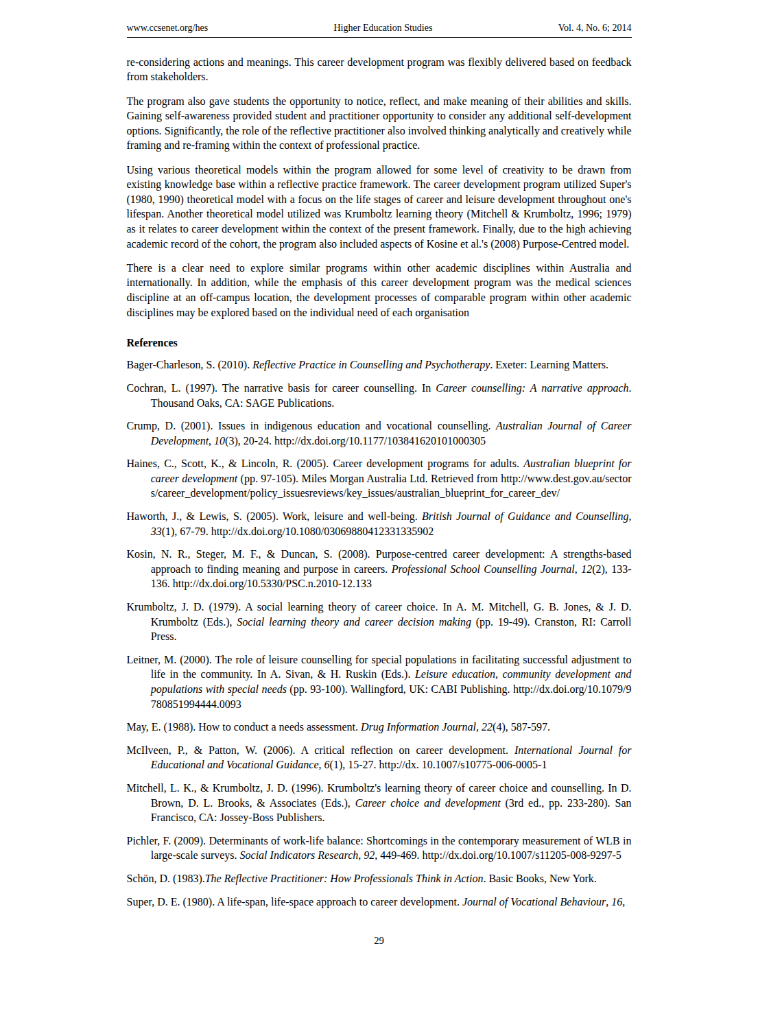www.ccsenet.org/hes Higher Education Studies Vol. 4, No. 6; 2014
re-considering actions and meanings. This career development program was flexibly delivered based on feedback from stakeholders.
The program also gave students the opportunity to notice, reflect, and make meaning of their abilities and skills. Gaining self-awareness provided student and practitioner opportunity to consider any additional self-development options. Significantly, the role of the reflective practitioner also involved thinking analytically and creatively while framing and re-framing within the context of professional practice.
Using various theoretical models within the program allowed for some level of creativity to be drawn from existing knowledge base within a reflective practice framework. The career development program utilized Super's (1980, 1990) theoretical model with a focus on the life stages of career and leisure development throughout one's lifespan. Another theoretical model utilized was Krumboltz learning theory (Mitchell & Krumboltz, 1996; 1979) as it relates to career development within the context of the present framework. Finally, due to the high achieving academic record of the cohort, the program also included aspects of Kosine et al.'s (2008) Purpose-Centred model.
There is a clear need to explore similar programs within other academic disciplines within Australia and internationally. In addition, while the emphasis of this career development program was the medical sciences discipline at an off-campus location, the development processes of comparable program within other academic disciplines may be explored based on the individual need of each organisation
References
Bager-Charleson, S. (2010). Reflective Practice in Counselling and Psychotherapy. Exeter: Learning Matters.
Cochran, L. (1997). The narrative basis for career counselling. In Career counselling: A narrative approach. Thousand Oaks, CA: SAGE Publications.
Crump, D. (2001). Issues in indigenous education and vocational counselling. Australian Journal of Career Development, 10(3), 20-24. http://dx.doi.org/10.1177/103841620101000305
Haines, C., Scott, K., & Lincoln, R. (2005). Career development programs for adults. Australian blueprint for career development (pp. 97-105). Miles Morgan Australia Ltd. Retrieved from http://www.dest.gov.au/sectors/career_development/policy_issuesreviews/key_issues/australian_blueprint_for_career_dev/
Haworth, J., & Lewis, S. (2005). Work, leisure and well-being. British Journal of Guidance and Counselling, 33(1), 67-79. http://dx.doi.org/10.1080/03069880412331335902
Kosin, N. R., Steger, M. F., & Duncan, S. (2008). Purpose-centred career development: A strengths-based approach to finding meaning and purpose in careers. Professional School Counselling Journal, 12(2), 133-136. http://dx.doi.org/10.5330/PSC.n.2010-12.133
Krumboltz, J. D. (1979). A social learning theory of career choice. In A. M. Mitchell, G. B. Jones, & J. D. Krumboltz (Eds.), Social learning theory and career decision making (pp. 19-49). Cranston, RI: Carroll Press.
Leitner, M. (2000). The role of leisure counselling for special populations in facilitating successful adjustment to life in the community. In A. Sivan, & H. Ruskin (Eds.). Leisure education, community development and populations with special needs (pp. 93-100). Wallingford, UK: CABI Publishing. http://dx.doi.org/10.1079/9780851994444.0093
May, E. (1988). How to conduct a needs assessment. Drug Information Journal, 22(4), 587-597.
McIlveen, P., & Patton, W. (2006). A critical reflection on career development. International Journal for Educational and Vocational Guidance, 6(1), 15-27. http://dx. 10.1007/s10775-006-0005-1
Mitchell, L. K., & Krumboltz, J. D. (1996). Krumboltz's learning theory of career choice and counselling. In D. Brown, D. L. Brooks, & Associates (Eds.), Career choice and development (3rd ed., pp. 233-280). San Francisco, CA: Jossey-Boss Publishers.
Pichler, F. (2009). Determinants of work-life balance: Shortcomings in the contemporary measurement of WLB in large-scale surveys. Social Indicators Research, 92, 449-469. http://dx.doi.org/10.1007/s11205-008-9297-5
Schön, D. (1983).The Reflective Practitioner: How Professionals Think in Action. Basic Books, New York.
Super, D. E. (1980). A life-span, life-space approach to career development. Journal of Vocational Behaviour, 16,
29